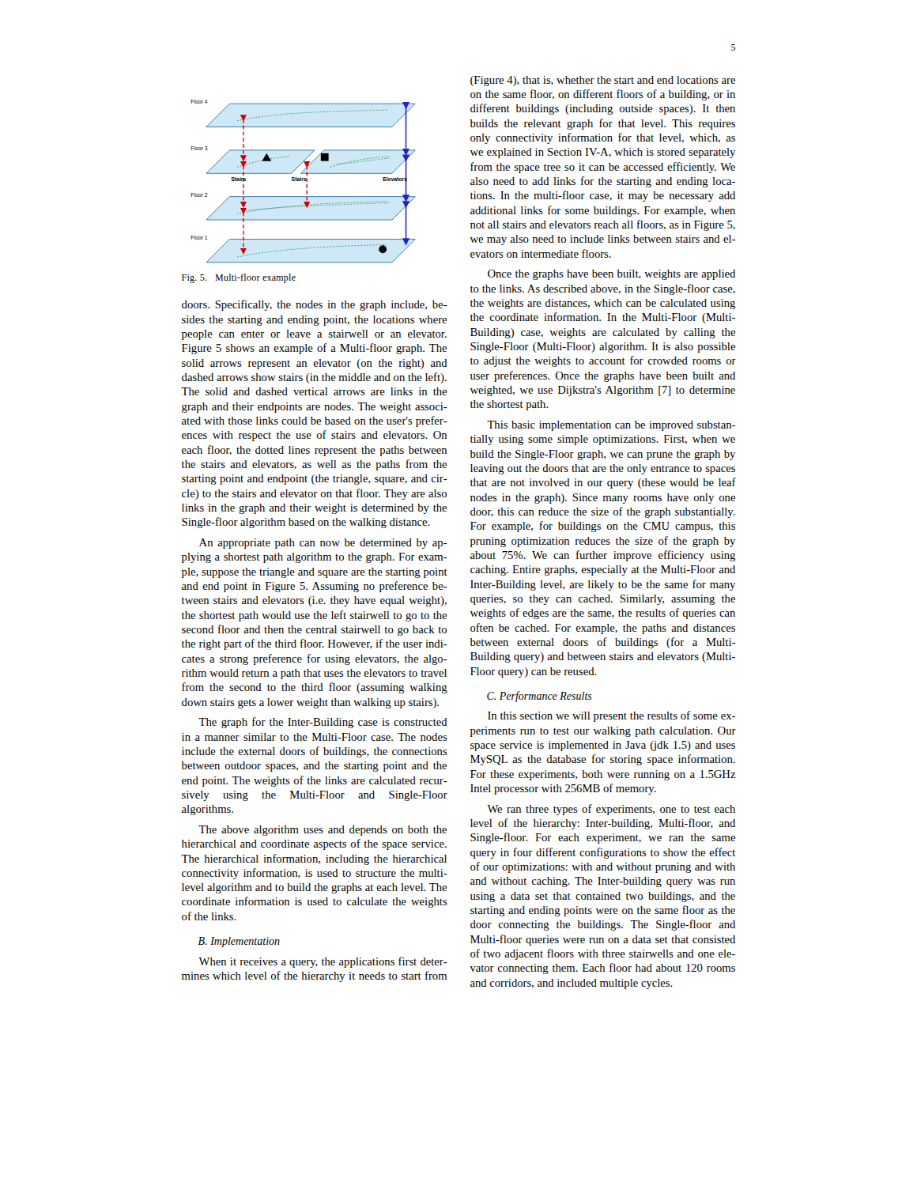5
Floor 4 Floor 3 Floor 2 Floor 1 Stairs Stairs Elevators
Fig. 5. Multi-floor example
doors. Specifically, the nodes in the graph include, besides the starting and ending point, the locations where people can enter or leave a stairwell or an elevator. Figure 5 shows an example of a Multi-floor graph. The solid arrows represent an elevator (on the right) and dashed arrows show stairs (in the middle and on the left). The solid and dashed vertical arrows are links in the graph and their endpoints are nodes. The weight associated with those links could be based on the user's preferences with respect the use of stairs and elevators. On each floor, the dotted lines represent the paths between the stairs and elevators, as well as the paths from the starting point and endpoint (the triangle, square, and circle) to the stairs and elevator on that floor. They are also links in the graph and their weight is determined by the Single-floor algorithm based on the walking distance.
An appropriate path can now be determined by applying a shortest path algorithm to the graph. For example, suppose the triangle and square are the starting point and end point in Figure 5. Assuming no preference between stairs and elevators (i.e. they have equal weight), the shortest path would use the left stairwell to go to the second floor and then the central stairwell to go back to the right part of the third floor. However, if the user indicates a strong preference for using elevators, the algorithm would return a path that uses the elevators to travel from the second to the third floor (assuming walking down stairs gets a lower weight than walking up stairs).
The graph for the Inter-Building case is constructed in a manner similar to the Multi-Floor case. The nodes include the external doors of buildings, the connections between outdoor spaces, and the starting point and the end point. The weights of the links are calculated recursively using the Multi-Floor and Single-Floor algorithms.
The above algorithm uses and depends on both the hierarchical and coordinate aspects of the space service. The hierarchical information, including the hierarchical connectivity information, is used to structure the multi-level algorithm and to build the graphs at each level. The coordinate information is used to calculate the weights of the links.
B. Implementation
When it receives a query, the applications first determines which level of the hierarchy it needs to start from (Figure 4), that is, whether the start and end locations are on the same floor, on different floors of a building, or in different buildings (including outside spaces). It then builds the relevant graph for that level. This requires only connectivity information for that level, which, as we explained in Section IV-A, which is stored separately from the space tree so it can be accessed efficiently. We also need to add links for the starting and ending locations. In the multi-floor case, it may be necessary add additional links for some buildings. For example, when not all stairs and elevators reach all floors, as in Figure 5, we may also need to include links between stairs and elevators on intermediate floors.
Once the graphs have been built, weights are applied to the links. As described above, in the Single-floor case, the weights are distances, which can be calculated using the coordinate information. In the Multi-Floor (Multi-Building) case, weights are calculated by calling the Single-Floor (Multi-Floor) algorithm. It is also possible to adjust the weights to account for crowded rooms or user preferences. Once the graphs have been built and weighted, we use Dijkstra's Algorithm [7] to determine the shortest path.
This basic implementation can be improved substantially using some simple optimizations. First, when we build the Single-Floor graph, we can prune the graph by leaving out the doors that are the only entrance to spaces that are not involved in our query (these would be leaf nodes in the graph). Since many rooms have only one door, this can reduce the size of the graph substantially. For example, for buildings on the CMU campus, this pruning optimization reduces the size of the graph by about 75%. We can further improve efficiency using caching. Entire graphs, especially at the Multi-Floor and Inter-Building level, are likely to be the same for many queries, so they can cached. Similarly, assuming the weights of edges are the same, the results of queries can often be cached. For example, the paths and distances between external doors of buildings (for a Multi-Building query) and between stairs and elevators (Multi-Floor query) can be reused.
C. Performance Results
In this section we will present the results of some experiments run to test our walking path calculation. Our space service is implemented in Java (jdk 1.5) and uses MySQL as the database for storing space information. For these experiments, both were running on a 1.5GHz Intel processor with 256MB of memory.
We ran three types of experiments, one to test each level of the hierarchy: Inter-building, Multi-floor, and Single-floor. For each experiment, we ran the same query in four different configurations to show the effect of our optimizations: with and without pruning and with and without caching. The Inter-building query was run using a data set that contained two buildings, and the starting and ending points were on the same floor as the door connecting the buildings. The Single-floor and Multi-floor queries were run on a data set that consisted of two adjacent floors with three stairwells and one elevator connecting them. Each floor had about 120 rooms and corridors, and included multiple cycles.